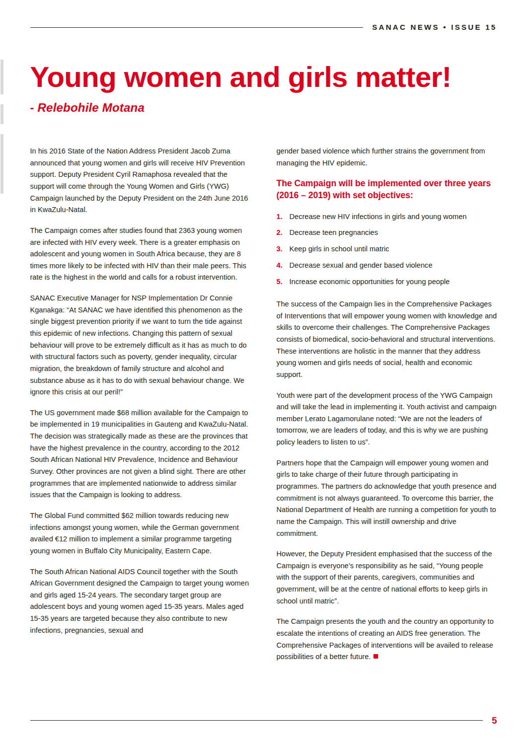SANAC News • Issue 15
Young women and girls matter!
- Relebohile Motana
In his 2016 State of the Nation Address President Jacob Zuma announced that young women and girls will receive HIV Prevention support. Deputy President Cyril Ramaphosa revealed that the support will come through the Young Women and Girls (YWG) Campaign launched by the Deputy President on the 24th June 2016 in KwaZulu-Natal.
The Campaign comes after studies found that 2363 young women are infected with HIV every week. There is a greater emphasis on adolescent and young women in South Africa because, they are 8 times more likely to be infected with HIV than their male peers. This rate is the highest in the world and calls for a robust intervention.
SANAC Executive Manager for NSP Implementation Dr Connie Kganakga: “At SANAC we have identified this phenomenon as the single biggest prevention priority if we want to turn the tide against this epidemic of new infections. Changing this pattern of sexual behaviour will prove to be extremely difficult as it has as much to do with structural factors such as poverty, gender inequality, circular migration, the breakdown of family structure and alcohol and substance abuse as it has to do with sexual behaviour change. We ignore this crisis at our peril!”
The US government made $68 million available for the Campaign to be implemented in 19 municipalities in Gauteng and KwaZulu-Natal. The decision was strategically made as these are the provinces that have the highest prevalence in the country, according to the 2012 South African National HIV Prevalence, Incidence and Behaviour Survey. Other provinces are not given a blind sight. There are other programmes that are implemented nationwide to address similar issues that the Campaign is looking to address.
The Global Fund committed $62 million towards reducing new infections amongst young women, while the German government availed €12 million to implement a similar programme targeting young women in Buffalo City Municipality, Eastern Cape.
The South African National AIDS Council together with the South African Government designed the Campaign to target young women and girls aged 15-24 years. The secondary target group are adolescent boys and young women aged 15-35 years. Males aged 15-35 years are targeted because they also contribute to new infections, pregnancies, sexual and
gender based violence which further strains the government from managing the HIV epidemic.
The Campaign will be implemented over three years (2016 – 2019) with set objectives:
Decrease new HIV infections in girls and young women
Decrease teen pregnancies
Keep girls in school until matric
Decrease sexual and gender based violence
Increase economic opportunities for young people
The success of the Campaign lies in the Comprehensive Packages of Interventions that will empower young women with knowledge and skills to overcome their challenges. The Comprehensive Packages consists of biomedical, socio-behavioral and structural interventions. These interventions are holistic in the manner that they address young women and girls needs of social, health and economic support.
Youth were part of the development process of the YWG Campaign and will take the lead in implementing it. Youth activist and campaign member Lerato Lagamorulane noted: “We are not the leaders of tomorrow, we are leaders of today, and this is why we are pushing policy leaders to listen to us”.
Partners hope that the Campaign will empower young women and girls to take charge of their future through participating in programmes. The partners do acknowledge that youth presence and commitment is not always guaranteed. To overcome this barrier, the National Department of Health are running a competition for youth to name the Campaign. This will instill ownership and drive commitment.
However, the Deputy President emphasised that the success of the Campaign is everyone’s responsibility as he said, “Young people with the support of their parents, caregivers, communities and government, will be at the centre of national efforts to keep girls in school until matric”.
The Campaign presents the youth and the country an opportunity to escalate the intentions of creating an AIDS free generation. The Comprehensive Packages of interventions will be availed to release possibilities of a better future.
5